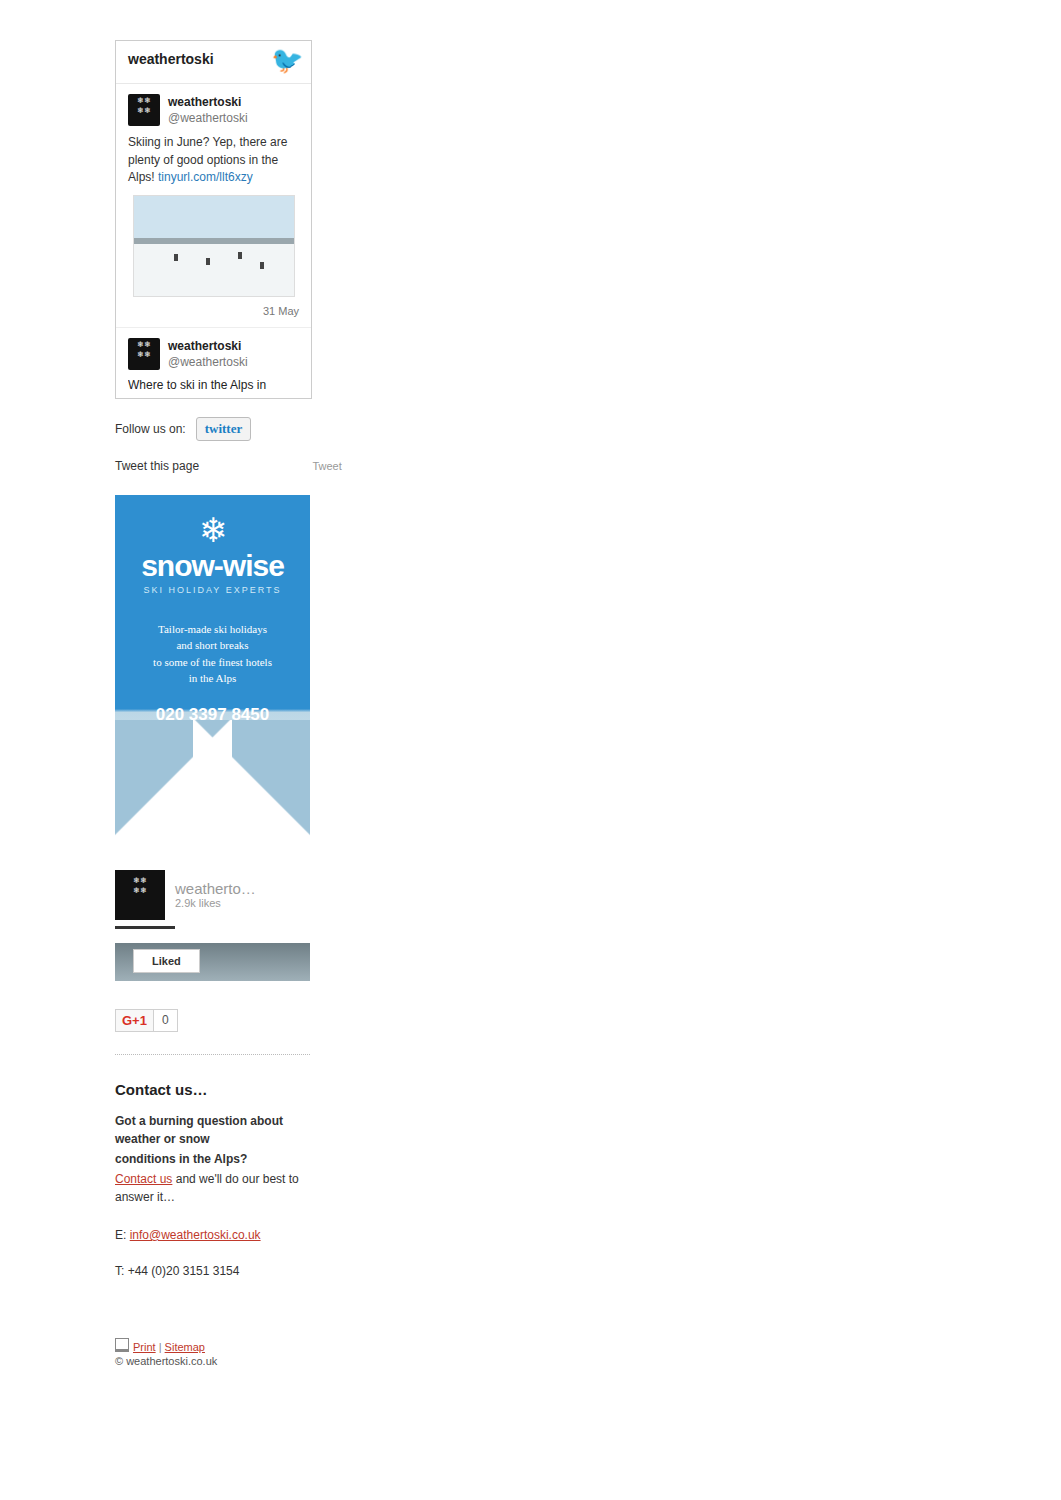weathertoski
🐦
❄❄
❄❄
weathertoski
@weathertoski
Skiing in June? Yep, there are plenty of good options in the Alps! tinyurl.com/llt6xzy
31 May
❄❄
❄❄
weathertoski
@weathertoski
Where to ski in the Alps in
Follow us on: twitter
Tweet this page Tweet
❄
snow-wise
SKI HOLIDAY EXPERTS
Tailor-made ski holidays
and short breaks
to some of the finest hotels
in the Alps
020 3397 8450
❄❄
❄❄
weatherto…
2.9k likes
Liked
G+1
0
Contact us…
Got a burning question about weather or snow conditions in the Alps? Contact us and we'll do our best to answer it…
E: info@weathertoski.co.uk
T: +44 (0)20 3151 3154
Print | Sitemap
© weathertoski.co.uk